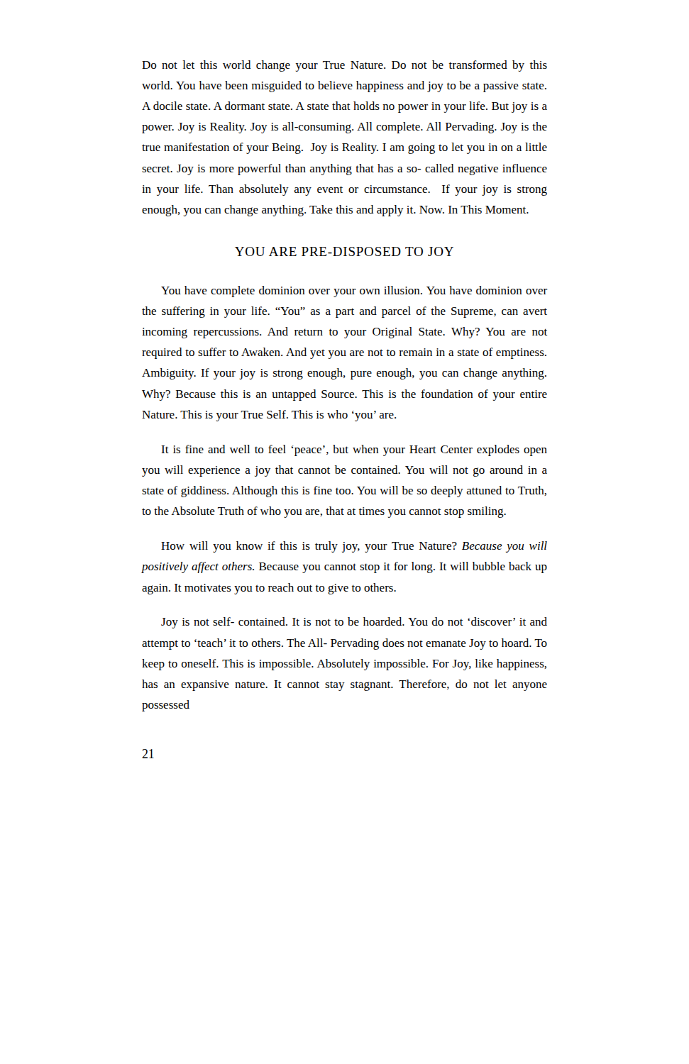Do not let this world change your True Nature. Do not be transformed by this world. You have been misguided to believe happiness and joy to be a passive state. A docile state. A dormant state. A state that holds no power in your life. But joy is a power. Joy is Reality. Joy is all-consuming. All complete. All Pervading. Joy is the true manifestation of your Being. Joy is Reality. I am going to let you in on a little secret. Joy is more powerful than anything that has a so- called negative influence in your life. Than absolutely any event or circumstance. If your joy is strong enough, you can change anything. Take this and apply it. Now. In This Moment.
You are Pre-Disposed to Joy
You have complete dominion over your own illusion. You have dominion over the suffering in your life. “You” as a part and parcel of the Supreme, can avert incoming repercussions. And return to your Original State. Why? You are not required to suffer to Awaken. And yet you are not to remain in a state of emptiness. Ambiguity. If your joy is strong enough, pure enough, you can change anything. Why? Because this is an untapped Source. This is the foundation of your entire Nature. This is your True Self. This is who ‘you’ are.
It is fine and well to feel ‘peace’, but when your Heart Center explodes open you will experience a joy that cannot be contained. You will not go around in a state of giddiness. Although this is fine too. You will be so deeply attuned to Truth, to the Absolute Truth of who you are, that at times you cannot stop smiling.
How will you know if this is truly joy, your True Nature? Because you will positively affect others. Because you cannot stop it for long. It will bubble back up again. It motivates you to reach out to give to others.
Joy is not self- contained. It is not to be hoarded. You do not ‘discover’ it and attempt to ‘teach’ it to others. The All- Pervading does not emanate Joy to hoard. To keep to oneself. This is impossible. Absolutely impossible. For Joy, like happiness, has an expansive nature. It cannot stay stagnant. Therefore, do not let anyone possessed
21